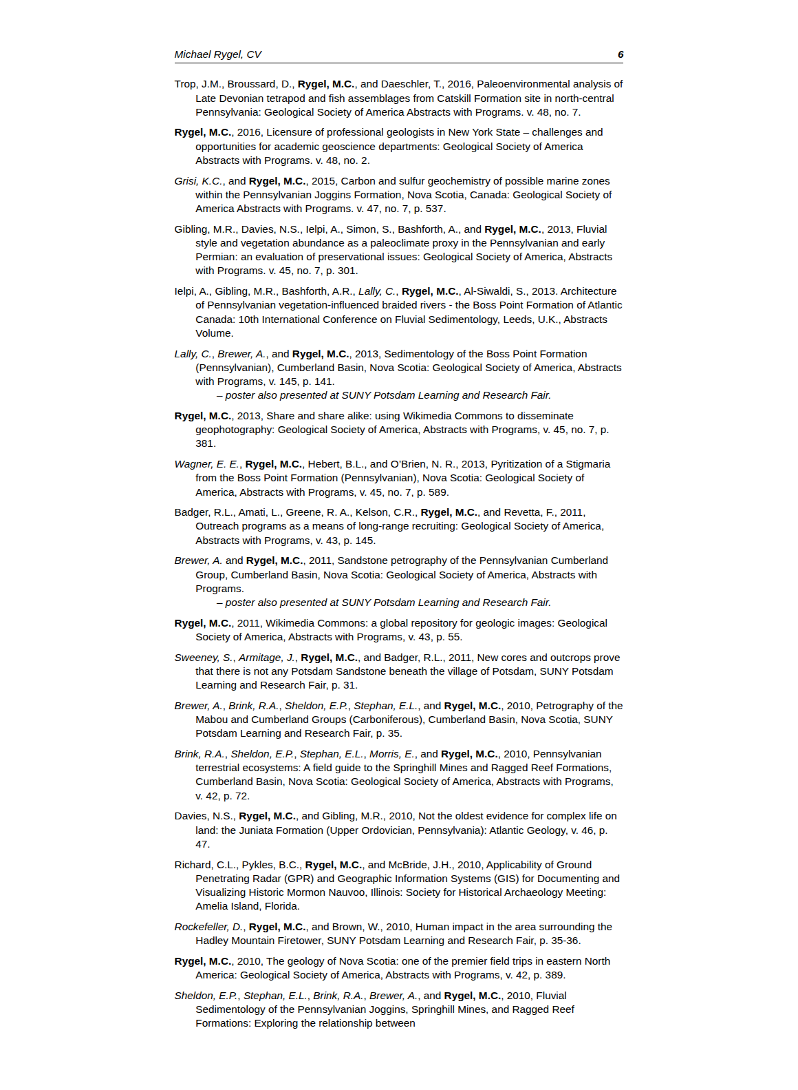Michael Rygel, CV 6
Trop, J.M., Broussard, D., Rygel, M.C., and Daeschler, T., 2016, Paleoenvironmental analysis of Late Devonian tetrapod and fish assemblages from Catskill Formation site in north-central Pennsylvania: Geological Society of America Abstracts with Programs. v. 48, no. 7.
Rygel, M.C., 2016, Licensure of professional geologists in New York State – challenges and opportunities for academic geoscience departments: Geological Society of America Abstracts with Programs. v. 48, no. 2.
Grisi, K.C., and Rygel, M.C., 2015, Carbon and sulfur geochemistry of possible marine zones within the Pennsylvanian Joggins Formation, Nova Scotia, Canada: Geological Society of America Abstracts with Programs. v. 47, no. 7, p. 537.
Gibling, M.R., Davies, N.S., Ielpi, A., Simon, S., Bashforth, A., and Rygel, M.C., 2013, Fluvial style and vegetation abundance as a paleoclimate proxy in the Pennsylvanian and early Permian: an evaluation of preservational issues: Geological Society of America, Abstracts with Programs. v. 45, no. 7, p. 301.
Ielpi, A., Gibling, M.R., Bashforth, A.R., Lally, C., Rygel, M.C., Al-Siwaldi, S., 2013. Architecture of Pennsylvanian vegetation-influenced braided rivers - the Boss Point Formation of Atlantic Canada: 10th International Conference on Fluvial Sedimentology, Leeds, U.K., Abstracts Volume.
Lally, C., Brewer, A., and Rygel, M.C., 2013, Sedimentology of the Boss Point Formation (Pennsylvanian), Cumberland Basin, Nova Scotia: Geological Society of America, Abstracts with Programs, v. 145, p. 141. – poster also presented at SUNY Potsdam Learning and Research Fair.
Rygel, M.C., 2013, Share and share alike: using Wikimedia Commons to disseminate geophotography: Geological Society of America, Abstracts with Programs, v. 45, no. 7, p. 381.
Wagner, E. E., Rygel, M.C., Hebert, B.L., and O’Brien, N. R., 2013, Pyritization of a Stigmaria from the Boss Point Formation (Pennsylvanian), Nova Scotia: Geological Society of America, Abstracts with Programs, v. 45, no. 7, p. 589.
Badger, R.L., Amati, L., Greene, R. A., Kelson, C.R., Rygel, M.C., and Revetta, F., 2011, Outreach programs as a means of long-range recruiting: Geological Society of America, Abstracts with Programs, v. 43, p. 145.
Brewer, A. and Rygel, M.C., 2011, Sandstone petrography of the Pennsylvanian Cumberland Group, Cumberland Basin, Nova Scotia: Geological Society of America, Abstracts with Programs. – poster also presented at SUNY Potsdam Learning and Research Fair.
Rygel, M.C., 2011, Wikimedia Commons: a global repository for geologic images: Geological Society of America, Abstracts with Programs, v. 43, p. 55.
Sweeney, S., Armitage, J., Rygel, M.C., and Badger, R.L., 2011, New cores and outcrops prove that there is not any Potsdam Sandstone beneath the village of Potsdam, SUNY Potsdam Learning and Research Fair, p. 31.
Brewer, A., Brink, R.A., Sheldon, E.P., Stephan, E.L., and Rygel, M.C., 2010, Petrography of the Mabou and Cumberland Groups (Carboniferous), Cumberland Basin, Nova Scotia, SUNY Potsdam Learning and Research Fair, p. 35.
Brink, R.A., Sheldon, E.P., Stephan, E.L., Morris, E., and Rygel, M.C., 2010, Pennsylvanian terrestrial ecosystems: A field guide to the Springhill Mines and Ragged Reef Formations, Cumberland Basin, Nova Scotia: Geological Society of America, Abstracts with Programs, v. 42, p. 72.
Davies, N.S., Rygel, M.C., and Gibling, M.R., 2010, Not the oldest evidence for complex life on land: the Juniata Formation (Upper Ordovician, Pennsylvania): Atlantic Geology, v. 46, p. 47.
Richard, C.L., Pykles, B.C., Rygel, M.C., and McBride, J.H., 2010, Applicability of Ground Penetrating Radar (GPR) and Geographic Information Systems (GIS) for Documenting and Visualizing Historic Mormon Nauvoo, Illinois: Society for Historical Archaeology Meeting: Amelia Island, Florida.
Rockefeller, D., Rygel, M.C., and Brown, W., 2010, Human impact in the area surrounding the Hadley Mountain Firetower, SUNY Potsdam Learning and Research Fair, p. 35-36.
Rygel, M.C., 2010, The geology of Nova Scotia: one of the premier field trips in eastern North America: Geological Society of America, Abstracts with Programs, v. 42, p. 389.
Sheldon, E.P., Stephan, E.L., Brink, R.A., Brewer, A., and Rygel, M.C., 2010, Fluvial Sedimentology of the Pennsylvanian Joggins, Springhill Mines, and Ragged Reef Formations: Exploring the relationship between